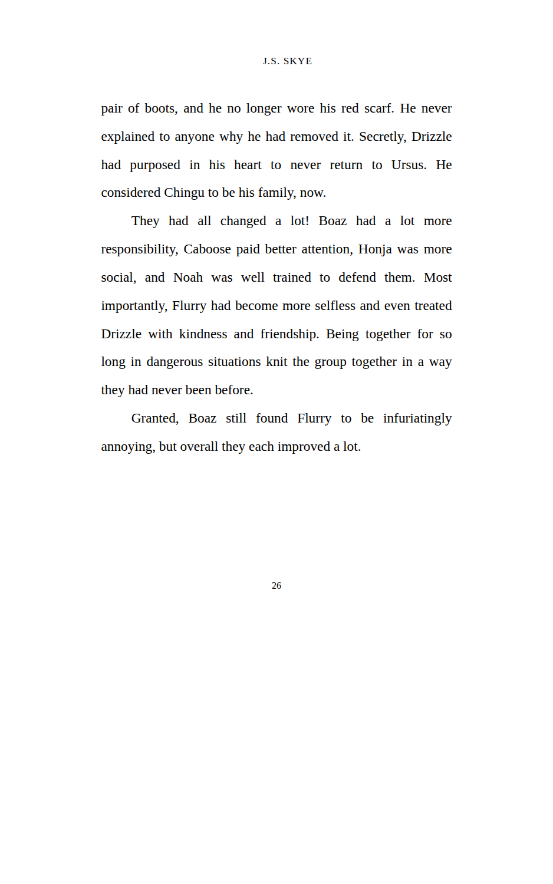J.S. SKYE
pair of boots, and he no longer wore his red scarf. He never explained to anyone why he had removed it. Secretly, Drizzle had purposed in his heart to never return to Ursus. He considered Chingu to be his family, now.
They had all changed a lot! Boaz had a lot more responsibility, Caboose paid better attention, Honja was more social, and Noah was well trained to defend them. Most importantly, Flurry had become more selfless and even treated Drizzle with kindness and friendship. Being together for so long in dangerous situations knit the group together in a way they had never been before.
Granted, Boaz still found Flurry to be infuriatingly annoying, but overall they each improved a lot.
26